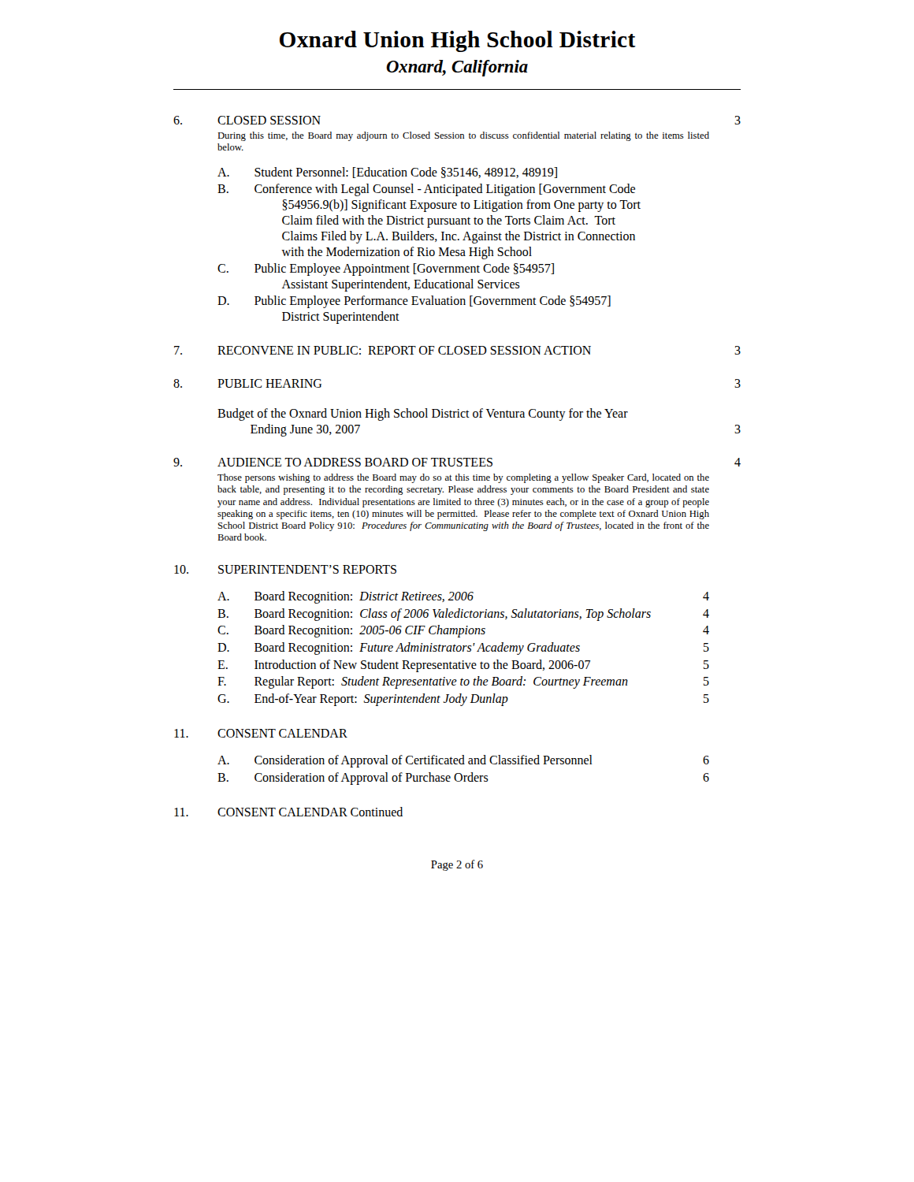Oxnard Union High School District
Oxnard, California
6.
Closed Session
During this time, the Board may adjourn to Closed Session to discuss confidential material relating to the items listed below.
A.
Student Personnel: [Education Code §35146, 48912, 48919]
B.
Conference with Legal Counsel - Anticipated Litigation [Government Code §54956.9(b)] Significant Exposure to Litigation from One party to Tort Claim filed with the District pursuant to the Torts Claim Act. Tort Claims Filed by L.A. Builders, Inc. Against the District in Connection with the Modernization of Rio Mesa High School
C.
Public Employee Appointment [Government Code §54957] Assistant Superintendent, Educational Services
D.
Public Employee Performance Evaluation [Government Code §54957] District Superintendent
3
7.
Reconvene in Public: Report of Closed Session Action
3
8.
Public Hearing
3
Budget of the Oxnard Union High School District of Ventura County for the Year Ending June 30, 2007
3
9.
Audience to Address Board of Trustees
Those persons wishing to address the Board may do so at this time by completing a yellow Speaker Card, located on the back table, and presenting it to the recording secretary. Please address your comments to the Board President and state your name and address. Individual presentations are limited to three (3) minutes each, or in the case of a group of people speaking on a specific items, ten (10) minutes will be permitted. Please refer to the complete text of Oxnard Union High School District Board Policy 910: Procedures for Communicating with the Board of Trustees, located in the front of the Board book.
4
10.
Superintendent’s Reports
A.
Board Recognition: District Retirees, 2006
4
B.
Board Recognition: Class of 2006 Valedictorians, Salutatorians, Top Scholars
4
C.
Board Recognition: 2005-06 CIF Champions
4
D.
Board Recognition: Future Administrators' Academy Graduates
5
E.
Introduction of New Student Representative to the Board, 2006-07
5
F.
Regular Report: Student Representative to the Board: Courtney Freeman
5
G.
End-of-Year Report: Superintendent Jody Dunlap
5
11.
Consent Calendar
A.
Consideration of Approval of Certificated and Classified Personnel
6
B.
Consideration of Approval of Purchase Orders
6
11.
Consent Calendar Continued
Page 2 of 6